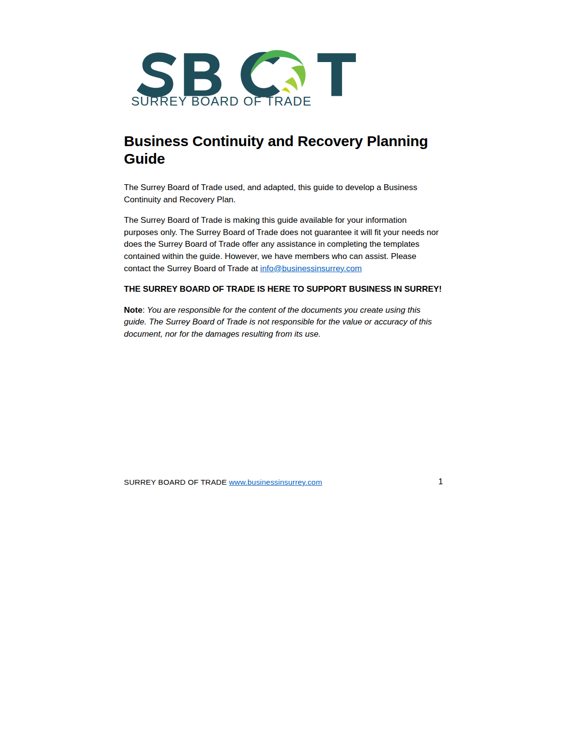SURREY BOARD OF TRADE
Business Continuity and Recovery Planning Guide
The Surrey Board of Trade used, and adapted, this guide to develop a Business Continuity and Recovery Plan.
The Surrey Board of Trade is making this guide available for your information purposes only. The Surrey Board of Trade does not guarantee it will fit your needs nor does the Surrey Board of Trade offer any assistance in completing the templates contained within the guide. However, we have members who can assist. Please contact the Surrey Board of Trade at info@businessinsurrey.com
THE SURREY BOARD OF TRADE IS HERE TO SUPPORT BUSINESS IN SURREY!
Note: You are responsible for the content of the documents you create using this guide. The Surrey Board of Trade is not responsible for the value or accuracy of this document, nor for the damages resulting from its use.
SURREY BOARD OF TRADE www.businessinsurrey.com
1